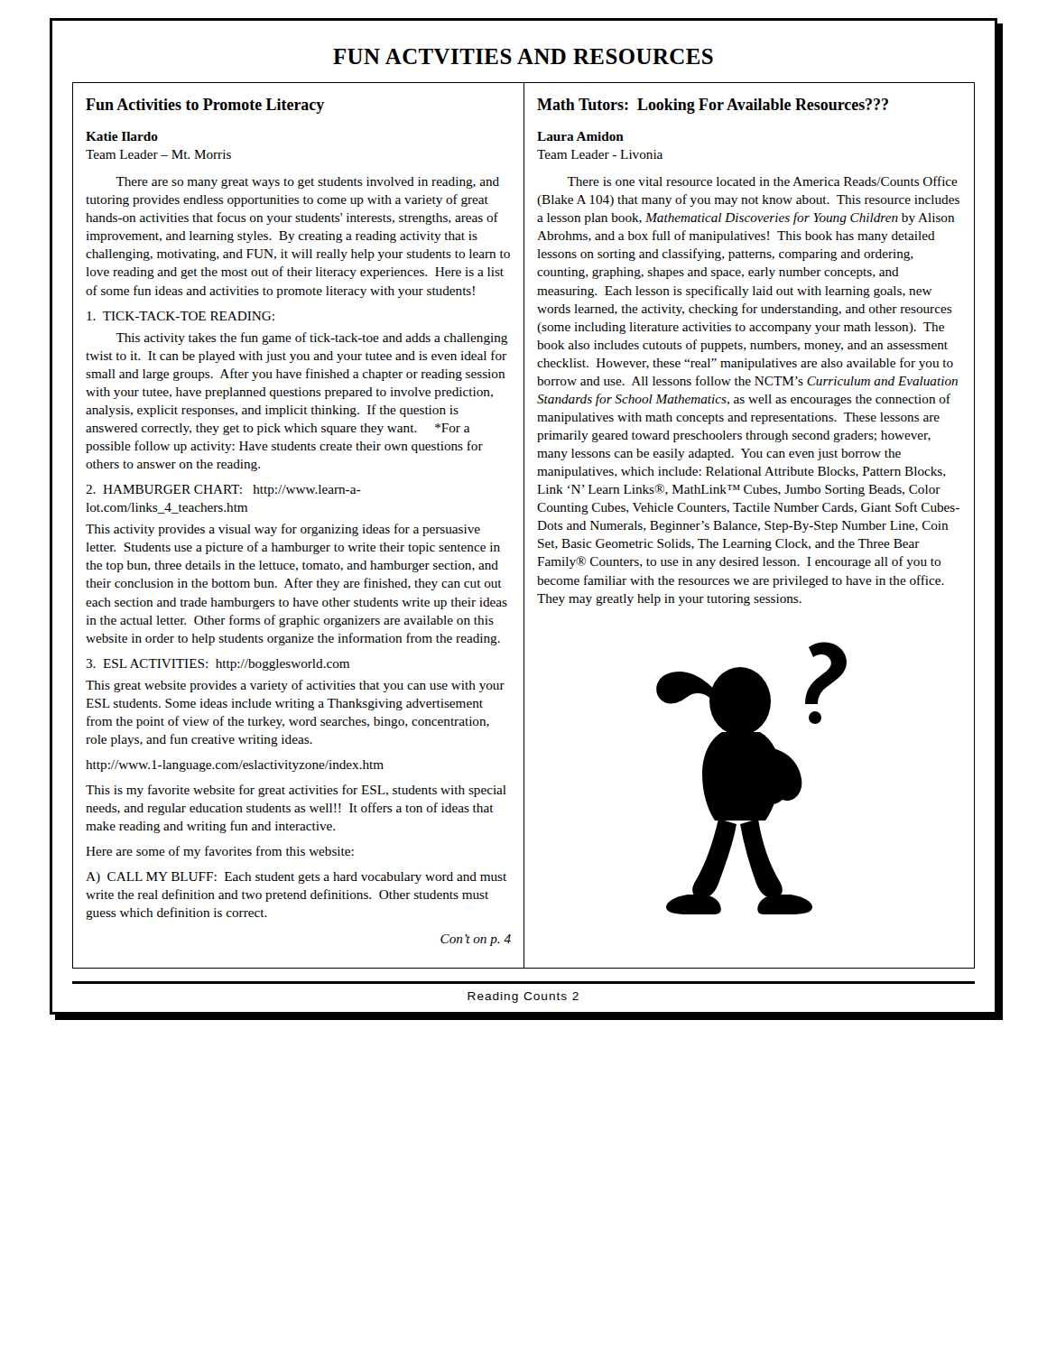FUN ACTVITIES AND RESOURCES
Fun Activities to Promote Literacy
Katie Ilardo
Team Leader – Mt. Morris
There are so many great ways to get students involved in reading, and tutoring provides endless opportunities to come up with a variety of great hands-on activities that focus on your students' interests, strengths, areas of improvement, and learning styles. By creating a reading activity that is challenging, motivating, and FUN, it will really help your students to learn to love reading and get the most out of their literacy experiences. Here is a list of some fun ideas and activities to promote literacy with your students!
1. TICK-TACK-TOE READING:
This activity takes the fun game of tick-tack-toe and adds a challenging twist to it. It can be played with just you and your tutee and is even ideal for small and large groups. After you have finished a chapter or reading session with your tutee, have preplanned questions prepared to involve prediction, analysis, explicit responses, and implicit thinking. If the question is answered correctly, they get to pick which square they want. *For a possible follow up activity: Have students create their own questions for others to answer on the reading.
2. HAMBURGER CHART: http://www.learn-a-lot.com/links_4_teachers.htm
This activity provides a visual way for organizing ideas for a persuasive letter. Students use a picture of a hamburger to write their topic sentence in the top bun, three details in the lettuce, tomato, and hamburger section, and their conclusion in the bottom bun. After they are finished, they can cut out each section and trade hamburgers to have other students write up their ideas in the actual letter. Other forms of graphic organizers are available on this website in order to help students organize the information from the reading.
3. ESL ACTIVITIES: http://bogglesworld.com
This great website provides a variety of activities that you can use with your ESL students. Some ideas include writing a Thanksgiving advertisement from the point of view of the turkey, word searches, bingo, concentration, role plays, and fun creative writing ideas.
http://www.1-language.com/eslactivityzone/index.htm
This is my favorite website for great activities for ESL, students with special needs, and regular education students as well!! It offers a ton of ideas that make reading and writing fun and interactive.
Here are some of my favorites from this website:
A) CALL MY BLUFF: Each student gets a hard vocabulary word and must write the real definition and two pretend definitions. Other students must guess which definition is correct.
Con’t on p. 4
Math Tutors: Looking For Available Resources???
Laura Amidon
Team Leader - Livonia
There is one vital resource located in the America Reads/Counts Office (Blake A 104) that many of you may not know about. This resource includes a lesson plan book, Mathematical Discoveries for Young Children by Alison Abrohms, and a box full of manipulatives! This book has many detailed lessons on sorting and classifying, patterns, comparing and ordering, counting, graphing, shapes and space, early number concepts, and measuring. Each lesson is specifically laid out with learning goals, new words learned, the activity, checking for understanding, and other resources (some including literature activities to accompany your math lesson). The book also includes cutouts of puppets, numbers, money, and an assessment checklist. However, these “real” manipulatives are also available for you to borrow and use. All lessons follow the NCTM’s Curriculum and Evaluation Standards for School Mathematics, as well as encourages the connection of manipulatives with math concepts and representations. These lessons are primarily geared toward preschoolers through second graders; however, many lessons can be easily adapted. You can even just borrow the manipulatives, which include: Relational Attribute Blocks, Pattern Blocks, Link ‘N’ Learn Links®, MathLink™ Cubes, Jumbo Sorting Beads, Color Counting Cubes, Vehicle Counters, Tactile Number Cards, Giant Soft Cubes- Dots and Numerals, Beginner’s Balance, Step-By-Step Number Line, Coin Set, Basic Geometric Solids, The Learning Clock, and the Three Bear Family® Counters, to use in any desired lesson. I encourage all of you to become familiar with the resources we are privileged to have in the office. They may greatly help in your tutoring sessions.
Puzzled person silhouette with question mark
Reading Counts 2